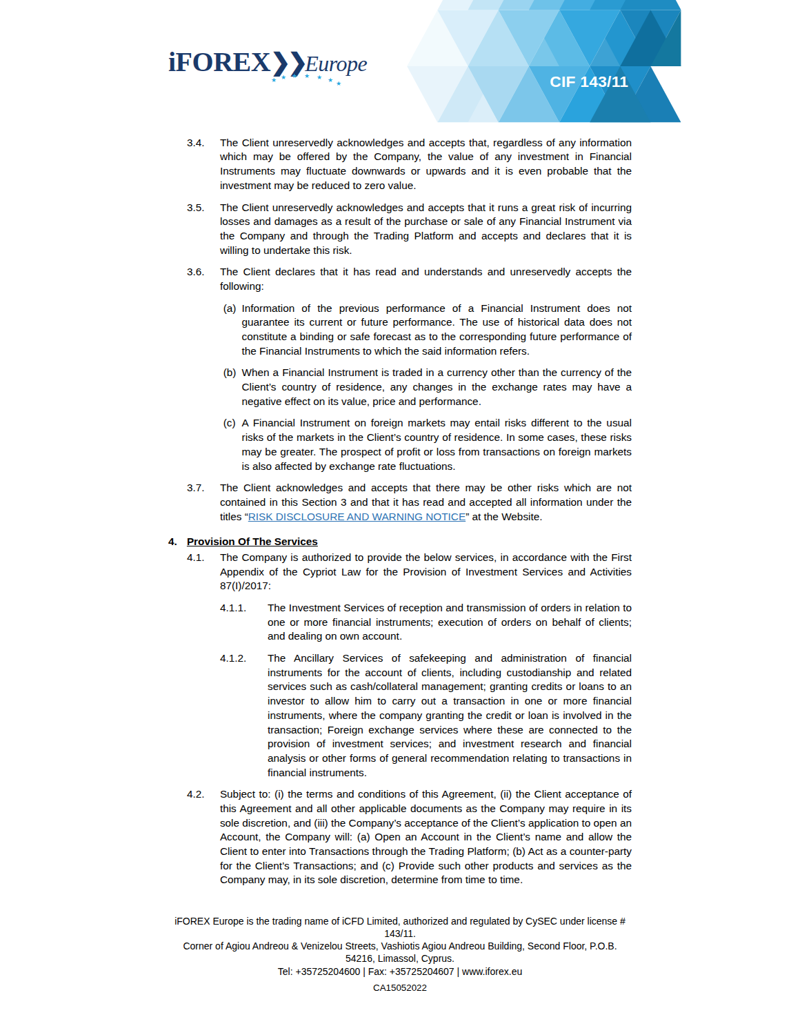CIF 143/11
iFOREX❯❯Europe
★★★★★★★
3.4.
The Client unreservedly acknowledges and accepts that, regardless of any information which may be offered by the Company, the value of any investment in Financial Instruments may fluctuate downwards or upwards and it is even probable that the investment may be reduced to zero value.
3.5.
The Client unreservedly acknowledges and accepts that it runs a great risk of incurring losses and damages as a result of the purchase or sale of any Financial Instrument via the Company and through the Trading Platform and accepts and declares that it is willing to undertake this risk.
3.6.
The Client declares that it has read and understands and unreservedly accepts the following:
(a)
Information of the previous performance of a Financial Instrument does not guarantee its current or future performance. The use of historical data does not constitute a binding or safe forecast as to the corresponding future performance of the Financial Instruments to which the said information refers.
(b)
When a Financial Instrument is traded in a currency other than the currency of the Client’s country of residence, any changes in the exchange rates may have a negative effect on its value, price and performance.
(c)
A Financial Instrument on foreign markets may entail risks different to the usual risks of the markets in the Client’s country of residence. In some cases, these risks may be greater. The prospect of profit or loss from transactions on foreign markets is also affected by exchange rate fluctuations.
3.7.
The Client acknowledges and accepts that there may be other risks which are not contained in this Section 3 and that it has read and accepted all information under the titles “RISK DISCLOSURE AND WARNING NOTICE” at the Website.
4.
Provision Of The Services
4.1.
The Company is authorized to provide the below services, in accordance with the First Appendix of the Cypriot Law for the Provision of Investment Services and Activities 87(I)/2017:
4.1.1.
The Investment Services of reception and transmission of orders in relation to one or more financial instruments; execution of orders on behalf of clients; and dealing on own account.
4.1.2.
The Ancillary Services of safekeeping and administration of financial instruments for the account of clients, including custodianship and related services such as cash/collateral management; granting credits or loans to an investor to allow him to carry out a transaction in one or more financial instruments, where the company granting the credit or loan is involved in the transaction; Foreign exchange services where these are connected to the provision of investment services; and investment research and financial analysis or other forms of general recommendation relating to transactions in financial instruments.
4.2.
Subject to: (i) the terms and conditions of this Agreement, (ii) the Client acceptance of this Agreement and all other applicable documents as the Company may require in its sole discretion, and (iii) the Company’s acceptance of the Client’s application to open an Account, the Company will: (a) Open an Account in the Client’s name and allow the Client to enter into Transactions through the Trading Platform; (b) Act as a counter-party for the Client’s Transactions; and (c) Provide such other products and services as the Company may, in its sole discretion, determine from time to time.
iFOREX Europe is the trading name of iCFD Limited, authorized and regulated by CySEC under license # 143/11.
Corner of Agiou Andreou & Venizelou Streets, Vashiotis Agiou Andreou Building, Second Floor, P.O.B. 54216, Limassol, Cyprus.
Tel: +35725204600 | Fax: +35725204607 | www.iforex.eu
CA15052022